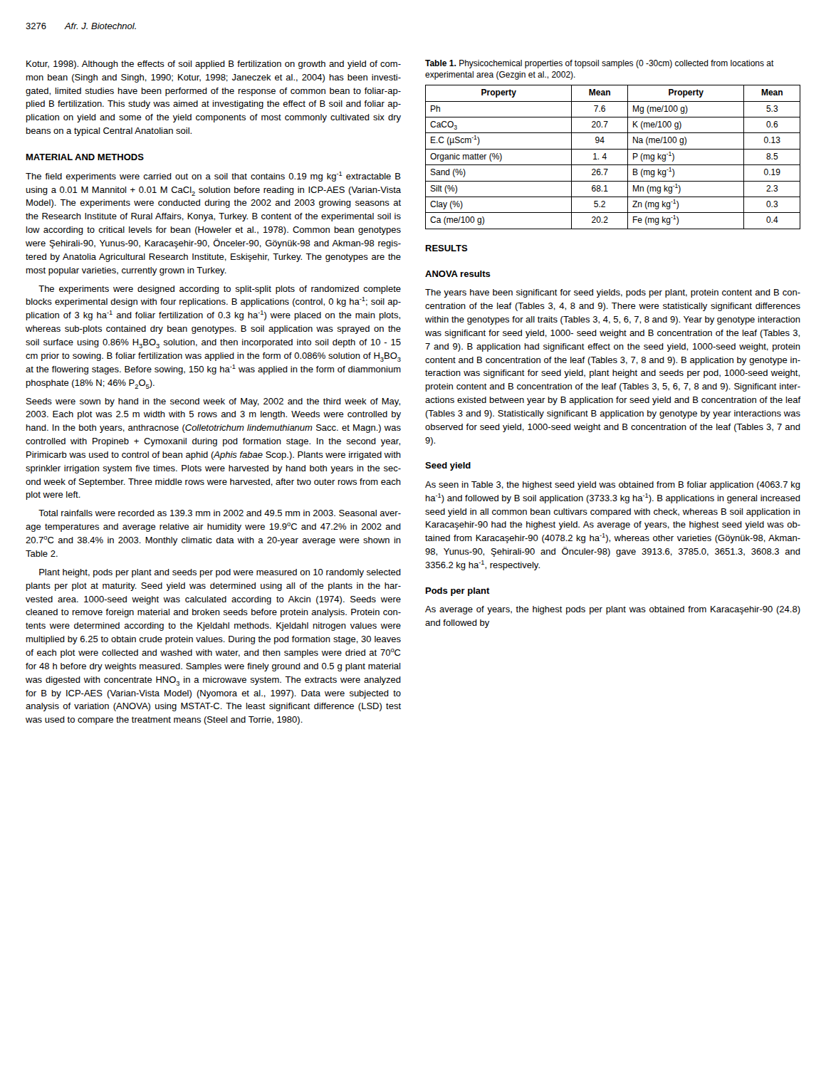3276 Afr. J. Biotechnol.
Kotur, 1998). Although the effects of soil applied B fertilization on growth and yield of common bean (Singh and Singh, 1990; Kotur, 1998; Janeczek et al., 2004) has been investigated, limited studies have been performed of the response of common bean to foliar-applied B fertilization. This study was aimed at investigating the effect of B soil and foliar application on yield and some of the yield components of most commonly cultivated six dry beans on a typical Central Anatolian soil.
MATERIAL AND METHODS
The field experiments were carried out on a soil that contains 0.19 mg kg-1 extractable B using a 0.01 M Mannitol + 0.01 M CaCl2 solution before reading in ICP-AES (Varian-Vista Model). The experiments were conducted during the 2002 and 2003 growing seasons at the Research Institute of Rural Affairs, Konya, Turkey. B content of the experimental soil is low according to critical levels for bean (Howeler et al., 1978). Common bean genotypes were Şehirali-90, Yunus-90, Karacaşehir-90, Önceler-90, Göynük-98 and Akman-98 registered by Anatolia Agricultural Research Institute, Eskişehir, Turkey. The genotypes are the most popular varieties, currently grown in Turkey.
The experiments were designed according to split-split plots of randomized complete blocks experimental design with four replications. B applications (control, 0 kg ha-1; soil application of 3 kg ha-1 and foliar fertilization of 0.3 kg ha-1) were placed on the main plots, whereas sub-plots contained dry bean genotypes. B soil application was sprayed on the soil surface using 0.86% H3BO3 solution, and then incorporated into soil depth of 10 - 15 cm prior to sowing. B foliar fertilization was applied in the form of 0.086% solution of H3BO3 at the flowering stages. Before sowing, 150 kg ha-1 was applied in the form of diammonium phosphate (18% N; 46% P2O5).
Seeds were sown by hand in the second week of May, 2002 and the third week of May, 2003. Each plot was 2.5 m width with 5 rows and 3 m length. Weeds were controlled by hand. In the both years, anthracnose (Colletotrichum lindemuthianum Sacc. et Magn.) was controlled with Propineb + Cymoxanil during pod formation stage. In the second year, Pirimicarb was used to control of bean aphid (Aphis fabae Scop.). Plants were irrigated with sprinkler irrigation system five times. Plots were harvested by hand both years in the second week of September. Three middle rows were harvested, after two outer rows from each plot were left.
Total rainfalls were recorded as 139.3 mm in 2002 and 49.5 mm in 2003. Seasonal average temperatures and average relative air humidity were 19.9oC and 47.2% in 2002 and 20.7oC and 38.4% in 2003. Monthly climatic data with a 20-year average were shown in Table 2.
Plant height, pods per plant and seeds per pod were measured on 10 randomly selected plants per plot at maturity. Seed yield was determined using all of the plants in the harvested area. 1000-seed weight was calculated according to Akcin (1974). Seeds were cleaned to remove foreign material and broken seeds before protein analysis. Protein contents were determined according to the Kjeldahl methods. Kjeldahl nitrogen values were multiplied by 6.25 to obtain crude protein values. During the pod formation stage, 30 leaves of each plot were collected and washed with water, and then samples were dried at 70oC for 48 h before dry weights measured. Samples were finely ground and 0.5 g plant material was digested with concentrate HNO3 in a microwave system. The extracts were analyzed for B by ICP-AES (Varian-Vista Model) (Nyomora et al., 1997). Data were subjected to analysis of variation (ANOVA) using MSTAT-C. The least significant difference (LSD) test was used to compare the treatment means (Steel and Torrie, 1980).
Table 1. Physicochemical properties of topsoil samples (0 -30cm) collected from locations at experimental area (Gezgin et al., 2002).
| Property | Mean | Property | Mean |
| --- | --- | --- | --- |
| Ph | 7.6 | Mg (me/100 g) | 5.3 |
| CaCO 3 | 20.7 | K (me/100 g) | 0.6 |
| E.C (µScm -1 ) | 94 | Na (me/100 g) | 0.13 |
| Organic matter (%) | 1. 4 | P (mg kg -1 ) | 8.5 |
| Sand (%) | 26.7 | B (mg kg -1 ) | 0.19 |
| Silt (%) | 68.1 | Mn (mg kg -1 ) | 2.3 |
| Clay (%) | 5.2 | Zn (mg kg -1 ) | 0.3 |
| Ca (me/100 g) | 20.2 | Fe (mg kg -1 ) | 0.4 |
RESULTS
ANOVA results
The years have been significant for seed yields, pods per plant, protein content and B concentration of the leaf (Tables 3, 4, 8 and 9). There were statistically significant differences within the genotypes for all traits (Tables 3, 4, 5, 6, 7, 8 and 9). Year by genotype interaction was significant for seed yield, 1000- seed weight and B concentration of the leaf (Tables 3, 7 and 9). B application had significant effect on the seed yield, 1000-seed weight, protein content and B concentration of the leaf (Tables 3, 7, 8 and 9). B application by genotype interaction was significant for seed yield, plant height and seeds per pod, 1000-seed weight, protein content and B concentration of the leaf (Tables 3, 5, 6, 7, 8 and 9). Significant interactions existed between year by B application for seed yield and B concentration of the leaf (Tables 3 and 9). Statistically significant B application by genotype by year interactions was observed for seed yield, 1000-seed weight and B concentration of the leaf (Tables 3, 7 and 9).
Seed yield
As seen in Table 3, the highest seed yield was obtained from B foliar application (4063.7 kg ha-1) and followed by B soil application (3733.3 kg ha-1). B applications in general increased seed yield in all common bean cultivars compared with check, whereas B soil application in Karacaşehir-90 had the highest yield. As average of years, the highest seed yield was obtained from Karacaşehir-90 (4078.2 kg ha-1), whereas other varieties (Göynük-98, Akman-98, Yunus-90, Şehirali-90 and Önculer-98) gave 3913.6, 3785.0, 3651.3, 3608.3 and 3356.2 kg ha-1, respectively.
Pods per plant
As average of years, the highest pods per plant was obtained from Karacaşehir-90 (24.8) and followed by